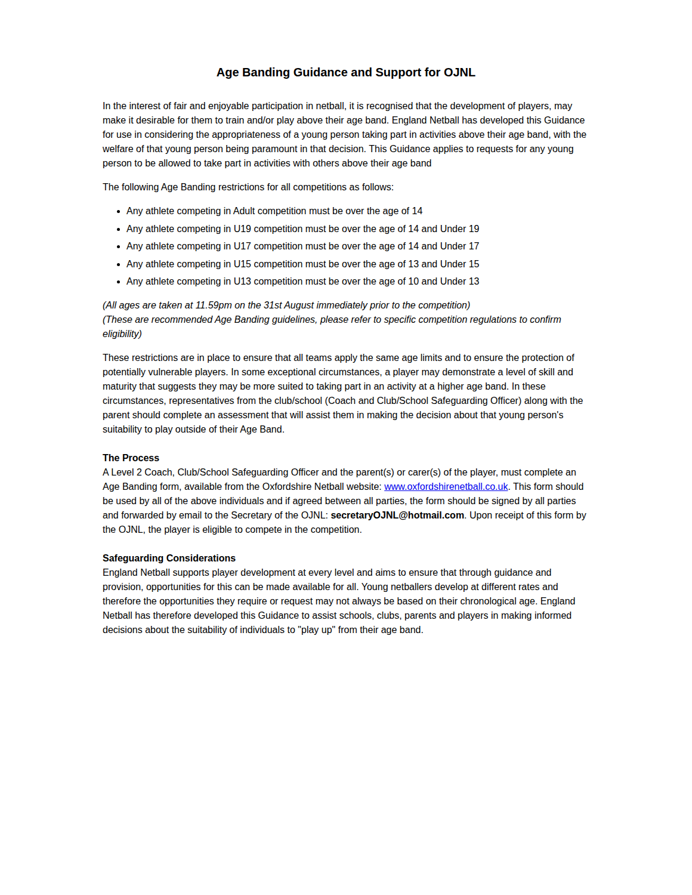Age Banding Guidance and Support for OJNL
In the interest of fair and enjoyable participation in netball, it is recognised that the development of players, may make it desirable for them to train and/or play above their age band. England Netball has developed this Guidance for use in considering the appropriateness of a young person taking part in activities above their age band, with the welfare of that young person being paramount in that decision. This Guidance applies to requests for any young person to be allowed to take part in activities with others above their age band
The following Age Banding restrictions for all competitions as follows:
Any athlete competing in Adult competition must be over the age of 14
Any athlete competing in U19 competition must be over the age of 14 and Under 19
Any athlete competing in U17 competition must be over the age of 14 and Under 17
Any athlete competing in U15 competition must be over the age of 13 and Under 15
Any athlete competing in U13 competition must be over the age of 10 and Under 13
(All ages are taken at 11.59pm on the 31st August immediately prior to the competition) (These are recommended Age Banding guidelines, please refer to specific competition regulations to confirm eligibility)
These restrictions are in place to ensure that all teams apply the same age limits and to ensure the protection of potentially vulnerable players. In some exceptional circumstances, a player may demonstrate a level of skill and maturity that suggests they may be more suited to taking part in an activity at a higher age band. In these circumstances, representatives from the club/school (Coach and Club/School Safeguarding Officer) along with the parent should complete an assessment that will assist them in making the decision about that young person's suitability to play outside of their Age Band.
The Process
A Level 2 Coach, Club/School Safeguarding Officer and the parent(s) or carer(s) of the player, must complete an Age Banding form, available from the Oxfordshire Netball website: www.oxfordshirenetball.co.uk. This form should be used by all of the above individuals and if agreed between all parties, the form should be signed by all parties and forwarded by email to the Secretary of the OJNL: secretaryOJNL@hotmail.com. Upon receipt of this form by the OJNL, the player is eligible to compete in the competition.
Safeguarding Considerations
England Netball supports player development at every level and aims to ensure that through guidance and provision, opportunities for this can be made available for all. Young netballers develop at different rates and therefore the opportunities they require or request may not always be based on their chronological age. England Netball has therefore developed this Guidance to assist schools, clubs, parents and players in making informed decisions about the suitability of individuals to "play up" from their age band.